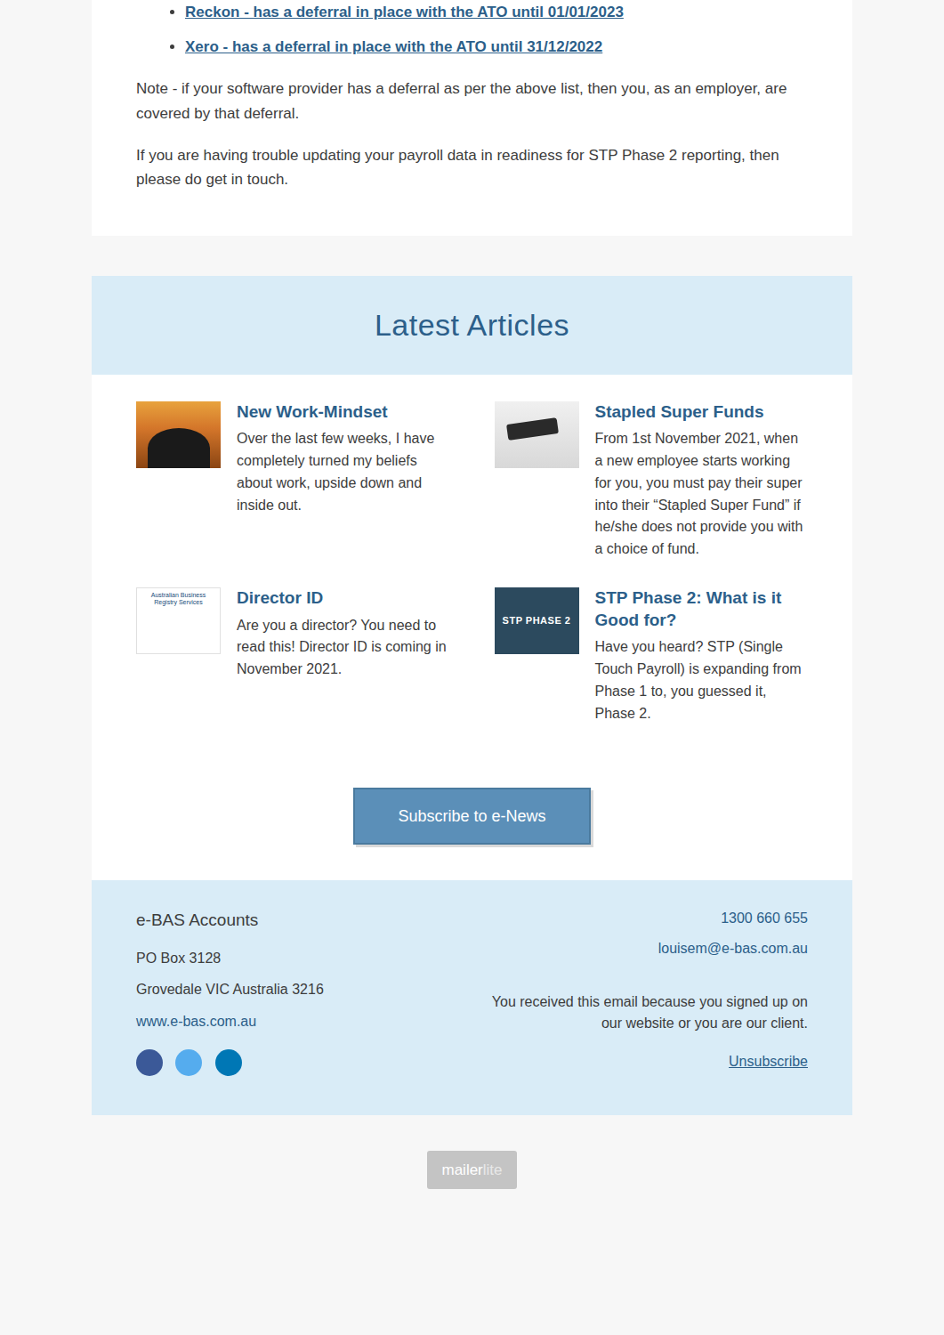Reckon - has a deferral in place with the ATO until 01/01/2023
Xero - has a deferral in place with the ATO until 31/12/2022
Note - if your software provider has a deferral as per the above list, then you, as an employer, are covered by that deferral.
If you are having trouble updating your payroll data in readiness for STP Phase 2 reporting, then please do get in touch.
Latest Articles
New Work-Mindset
Over the last few weeks, I have completely turned my beliefs about work, upside down and inside out.
Stapled Super Funds
From 1st November 2021, when a new employee starts working for you, you must pay their super into their “Stapled Super Fund” if he/she does not provide you with a choice of fund.
Australian Business Registry Services
Director ID
Are you a director? You need to read this! Director ID is coming in November 2021.
STP PHASE 2
STP Phase 2: What is it Good for?
Have you heard? STP (Single Touch Payroll) is expanding from Phase 1 to, you guessed it, Phase 2.
Subscribe to e-News
e-BAS Accounts
PO Box 3128
Grovedale VIC Australia 3216
www.e-bas.com.au
1300 660 655
louisem@e-bas.com.au
You received this email because you signed up on our website or you are our client.
Unsubscribe
mailerlite